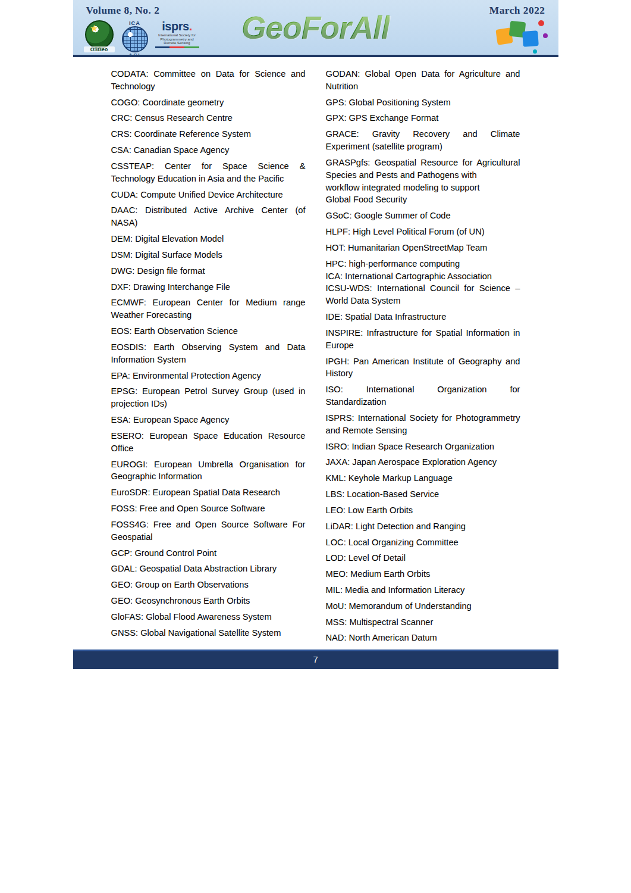Volume 8, No. 2
March 2022
★
OSGeo
ICA
ACI
isprs.
International Society for
Photogrammetry and Remote Sensing
GeoForAll
CODATA: Committee on Data for Science and Technology
COGO: Coordinate geometry
CRC: Census Research Centre
CRS: Coordinate Reference System
CSA: Canadian Space Agency
CSSTEAP: Center for Space Science & Technology Education in Asia and the Pacific
CUDA: Compute Unified Device Architecture
DAAC: Distributed Active Archive Center (of NASA)
DEM: Digital Elevation Model
DSM: Digital Surface Models
DWG: Design file format
DXF: Drawing Interchange File
ECMWF: European Center for Medium range Weather Forecasting
EOS: Earth Observation Science
EOSDIS: Earth Observing System and Data Information System
EPA: Environmental Protection Agency
EPSG: European Petrol Survey Group (used in projection IDs)
ESA: European Space Agency
ESERO: European Space Education Resource Office
EUROGI: European Umbrella Organisation for Geographic Information
EuroSDR: European Spatial Data Research
FOSS: Free and Open Source Software
FOSS4G: Free and Open Source Software For Geospatial
GCP: Ground Control Point
GDAL: Geospatial Data Abstraction Library
GEO: Group on Earth Observations
GEO: Geosynchronous Earth Orbits
GloFAS: Global Flood Awareness System
GNSS: Global Navigational Satellite System
GODAN: Global Open Data for Agriculture and Nutrition
GPS: Global Positioning System
GPX: GPS Exchange Format
GRACE: Gravity Recovery and Climate Experiment (satellite program)
GRASPgfs: Geospatial Resource for Agricultural Species and Pests and Pathogens with
workflow integrated modeling to support
Global Food Security
GSoC: Google Summer of Code
HLPF: High Level Political Forum (of UN)
HOT: Humanitarian OpenStreetMap Team
HPC: high-performance computing
ICA: International Cartographic Association
ICSU-WDS: International Council for Science – World Data System
IDE: Spatial Data Infrastructure
INSPIRE: Infrastructure for Spatial Information in Europe
IPGH: Pan American Institute of Geography and History
ISO: International Organization for Standardization
ISPRS: International Society for Photogrammetry and Remote Sensing
ISRO: Indian Space Research Organization
JAXA: Japan Aerospace Exploration Agency
KML: Keyhole Markup Language
LBS: Location-Based Service
LEO: Low Earth Orbits
LiDAR: Light Detection and Ranging
LOC: Local Organizing Committee
LOD: Level Of Detail
MEO: Medium Earth Orbits
MIL: Media and Information Literacy
MoU: Memorandum of Understanding
MSS: Multispectral Scanner
NAD: North American Datum
7